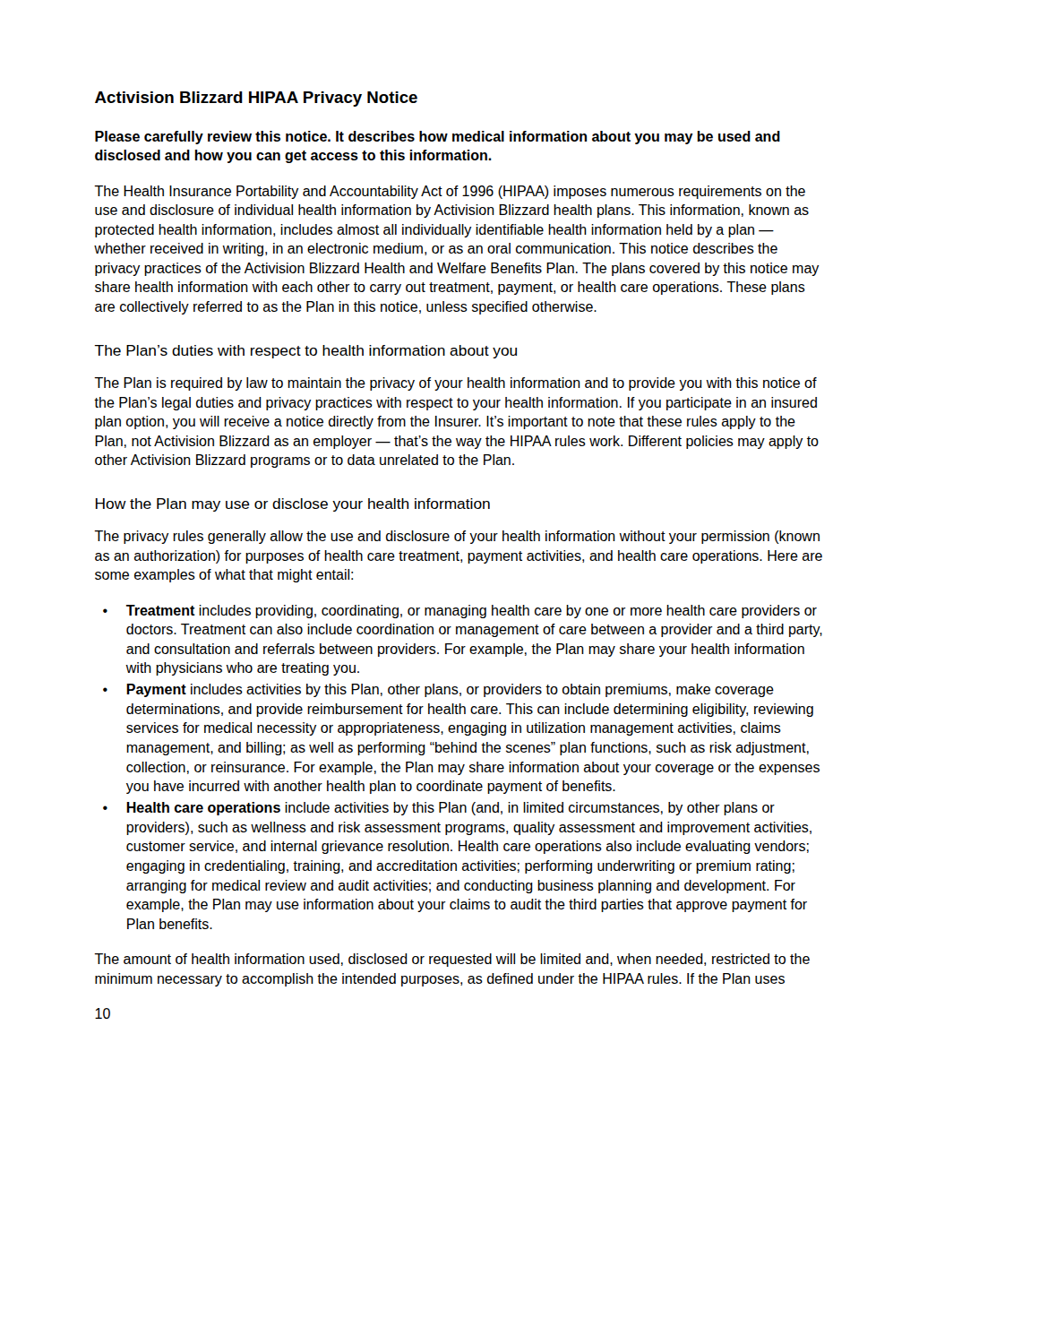Activision Blizzard HIPAA Privacy Notice
Please carefully review this notice. It describes how medical information about you may be used and disclosed and how you can get access to this information.
The Health Insurance Portability and Accountability Act of 1996 (HIPAA) imposes numerous requirements on the use and disclosure of individual health information by Activision Blizzard health plans. This information, known as protected health information, includes almost all individually identifiable health information held by a plan — whether received in writing, in an electronic medium, or as an oral communication. This notice describes the privacy practices of the Activision Blizzard Health and Welfare Benefits Plan. The plans covered by this notice may share health information with each other to carry out treatment, payment, or health care operations. These plans are collectively referred to as the Plan in this notice, unless specified otherwise.
The Plan’s duties with respect to health information about you
The Plan is required by law to maintain the privacy of your health information and to provide you with this notice of the Plan’s legal duties and privacy practices with respect to your health information. If you participate in an insured plan option, you will receive a notice directly from the Insurer. It’s important to note that these rules apply to the Plan, not Activision Blizzard as an employer — that’s the way the HIPAA rules work. Different policies may apply to other Activision Blizzard programs or to data unrelated to the Plan.
How the Plan may use or disclose your health information
The privacy rules generally allow the use and disclosure of your health information without your permission (known as an authorization) for purposes of health care treatment, payment activities, and health care operations. Here are some examples of what that might entail:
Treatment includes providing, coordinating, or managing health care by one or more health care providers or doctors. Treatment can also include coordination or management of care between a provider and a third party, and consultation and referrals between providers. For example, the Plan may share your health information with physicians who are treating you.
Payment includes activities by this Plan, other plans, or providers to obtain premiums, make coverage determinations, and provide reimbursement for health care. This can include determining eligibility, reviewing services for medical necessity or appropriateness, engaging in utilization management activities, claims management, and billing; as well as performing “behind the scenes” plan functions, such as risk adjustment, collection, or reinsurance. For example, the Plan may share information about your coverage or the expenses you have incurred with another health plan to coordinate payment of benefits.
Health care operations include activities by this Plan (and, in limited circumstances, by other plans or providers), such as wellness and risk assessment programs, quality assessment and improvement activities, customer service, and internal grievance resolution. Health care operations also include evaluating vendors; engaging in credentialing, training, and accreditation activities; performing underwriting or premium rating; arranging for medical review and audit activities; and conducting business planning and development. For example, the Plan may use information about your claims to audit the third parties that approve payment for Plan benefits.
The amount of health information used, disclosed or requested will be limited and, when needed, restricted to the minimum necessary to accomplish the intended purposes, as defined under the HIPAA rules. If the Plan uses
10